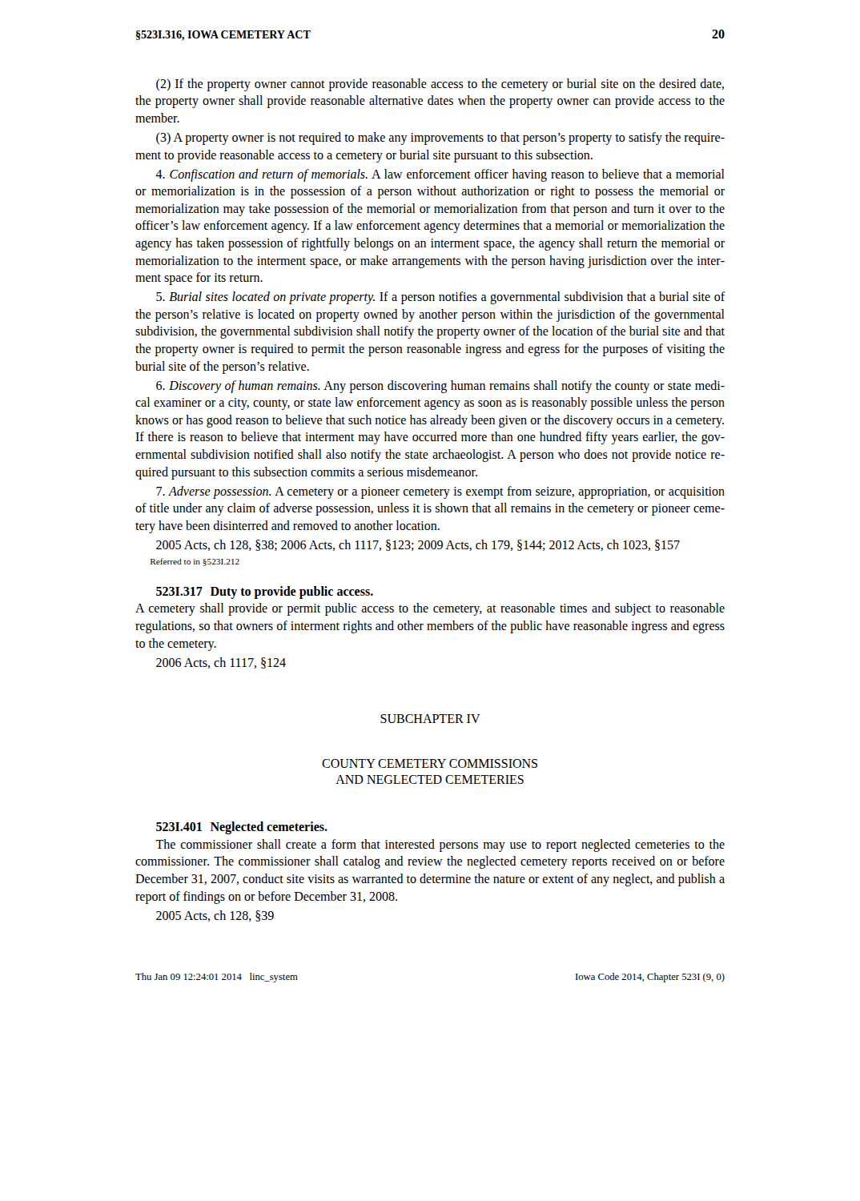§523I.316, IOWA CEMETERY ACT
20
(2) If the property owner cannot provide reasonable access to the cemetery or burial site on the desired date, the property owner shall provide reasonable alternative dates when the property owner can provide access to the member.
(3) A property owner is not required to make any improvements to that person’s property to satisfy the requirement to provide reasonable access to a cemetery or burial site pursuant to this subsection.
4. Confiscation and return of memorials. A law enforcement officer having reason to believe that a memorial or memorialization is in the possession of a person without authorization or right to possess the memorial or memorialization may take possession of the memorial or memorialization from that person and turn it over to the officer’s law enforcement agency. If a law enforcement agency determines that a memorial or memorialization the agency has taken possession of rightfully belongs on an interment space, the agency shall return the memorial or memorialization to the interment space, or make arrangements with the person having jurisdiction over the interment space for its return.
5. Burial sites located on private property. If a person notifies a governmental subdivision that a burial site of the person’s relative is located on property owned by another person within the jurisdiction of the governmental subdivision, the governmental subdivision shall notify the property owner of the location of the burial site and that the property owner is required to permit the person reasonable ingress and egress for the purposes of visiting the burial site of the person’s relative.
6. Discovery of human remains. Any person discovering human remains shall notify the county or state medical examiner or a city, county, or state law enforcement agency as soon as is reasonably possible unless the person knows or has good reason to believe that such notice has already been given or the discovery occurs in a cemetery. If there is reason to believe that interment may have occurred more than one hundred fifty years earlier, the governmental subdivision notified shall also notify the state archaeologist. A person who does not provide notice required pursuant to this subsection commits a serious misdemeanor.
7. Adverse possession. A cemetery or a pioneer cemetery is exempt from seizure, appropriation, or acquisition of title under any claim of adverse possession, unless it is shown that all remains in the cemetery or pioneer cemetery have been disinterred and removed to another location.
2005 Acts, ch 128, §38; 2006 Acts, ch 1117, §123; 2009 Acts, ch 179, §144; 2012 Acts, ch 1023, §157
Referred to in §523I.212
523I.317 Duty to provide public access.
A cemetery shall provide or permit public access to the cemetery, at reasonable times and subject to reasonable regulations, so that owners of interment rights and other members of the public have reasonable ingress and egress to the cemetery.
2006 Acts, ch 1117, §124
SUBCHAPTER IV
COUNTY CEMETERY COMMISSIONS
AND NEGLECTED CEMETERIES
523I.401 Neglected cemeteries.
The commissioner shall create a form that interested persons may use to report neglected cemeteries to the commissioner. The commissioner shall catalog and review the neglected cemetery reports received on or before December 31, 2007, conduct site visits as warranted to determine the nature or extent of any neglect, and publish a report of findings on or before December 31, 2008.
2005 Acts, ch 128, §39
Thu Jan 09 12:24:01 2014 linc_system
Iowa Code 2014, Chapter 523I (9, 0)